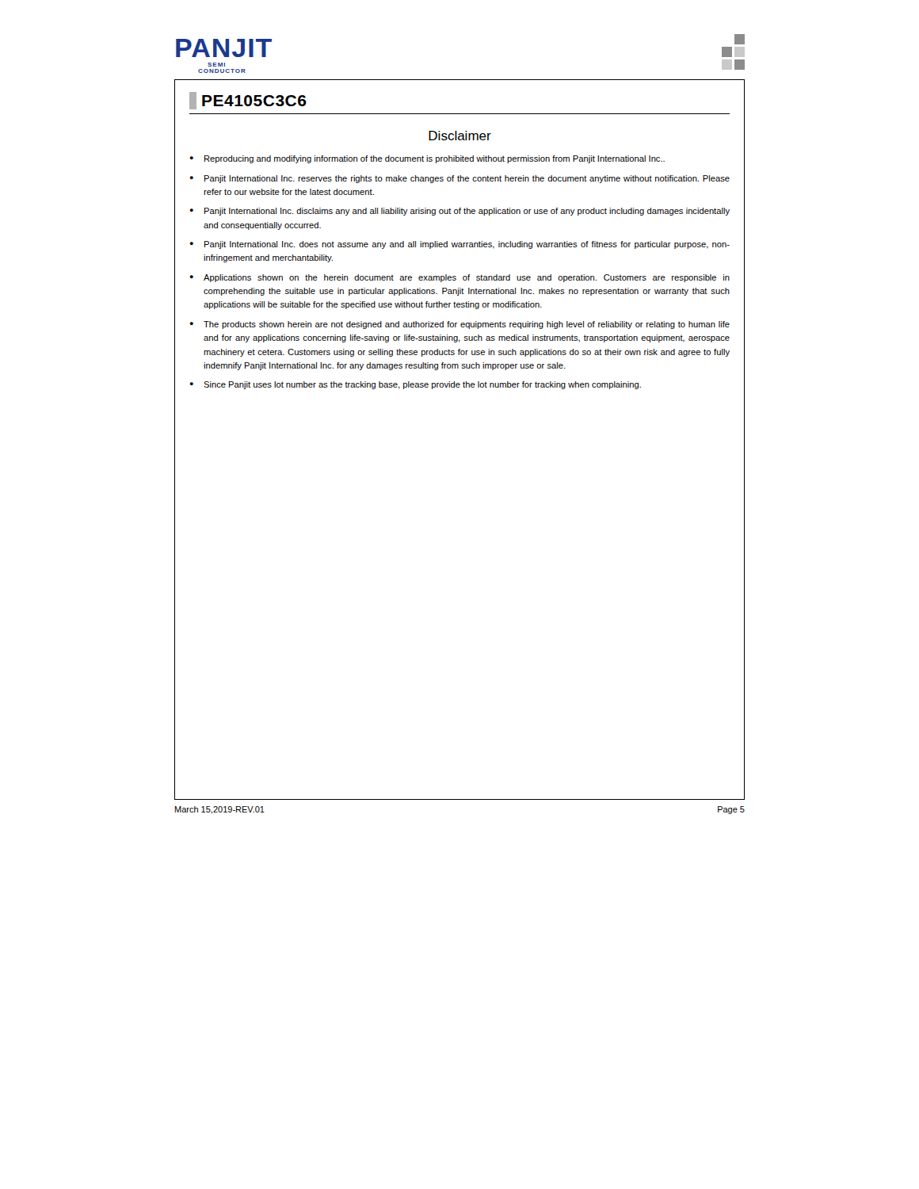PAN JIT
SEMI
CONDUCTOR
PE4105C3C6
Disclaimer
Reproducing and modifying information of the document is prohibited without permission from Panjit International Inc..
Panjit International Inc. reserves the rights to make changes of the content herein the document anytime without notification. Please refer to our website for the latest document.
Panjit International Inc. disclaims any and all liability arising out of the application or use of any product including damages incidentally and consequentially occurred.
Panjit International Inc. does not assume any and all implied warranties, including warranties of fitness for particular purpose, non-infringement and merchantability.
Applications shown on the herein document are examples of standard use and operation. Customers are responsible in comprehending the suitable use in particular applications. Panjit International Inc. makes no representation or warranty that such applications will be suitable for the specified use without further testing or modification.
The products shown herein are not designed and authorized for equipments requiring high level of reliability or relating to human life and for any applications concerning life-saving or life-sustaining, such as medical instruments, transportation equipment, aerospace machinery et cetera. Customers using or selling these products for use in such applications do so at their own risk and agree to fully indemnify Panjit International Inc. for any damages resulting from such improper use or sale.
Since Panjit uses lot number as the tracking base, please provide the lot number for tracking when complaining.
March 15,2019-REV.01
Page 5